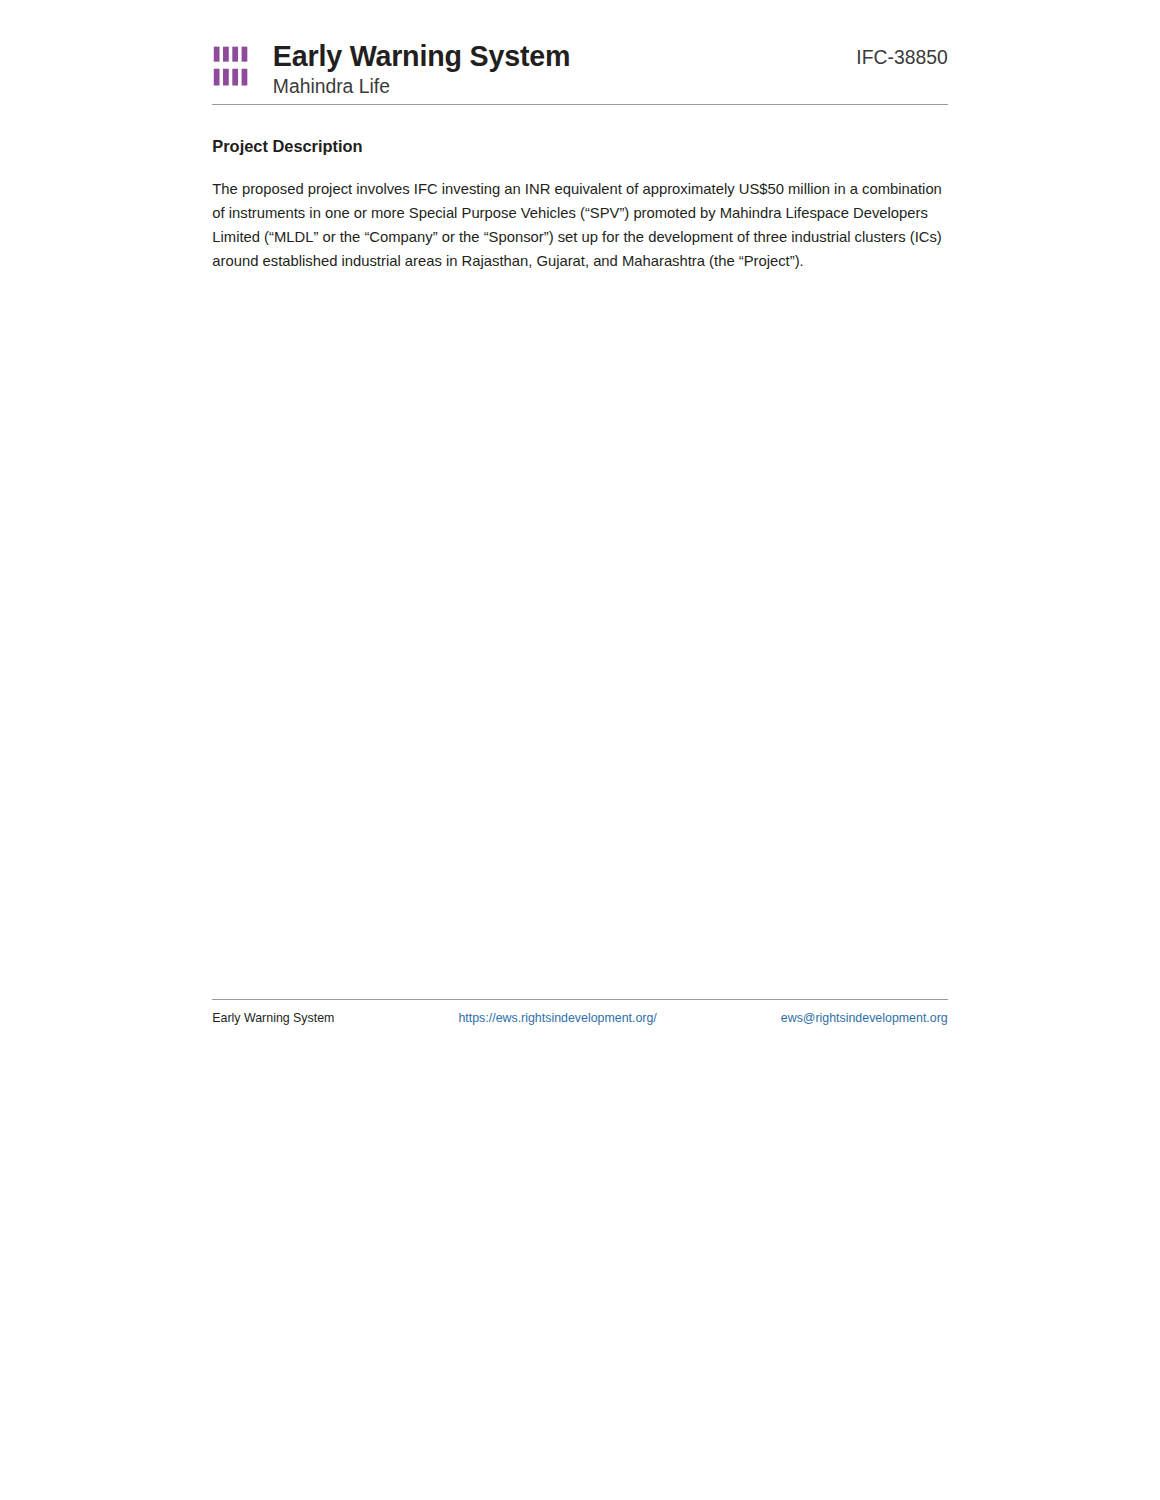Early Warning System Mahindra Life
IFC-38850
Project Description
The proposed project involves IFC investing an INR equivalent of approximately US$50 million in a combination of instruments in one or more Special Purpose Vehicles (“SPV”) promoted by Mahindra Lifespace Developers Limited (“MLDL” or the “Company” or the “Sponsor”) set up for the development of three industrial clusters (ICs) around established industrial areas in Rajasthan, Gujarat, and Maharashtra (the “Project”).
Early Warning System
https://ews.rightsindevelopment.org/
ews@rightsindevelopment.org